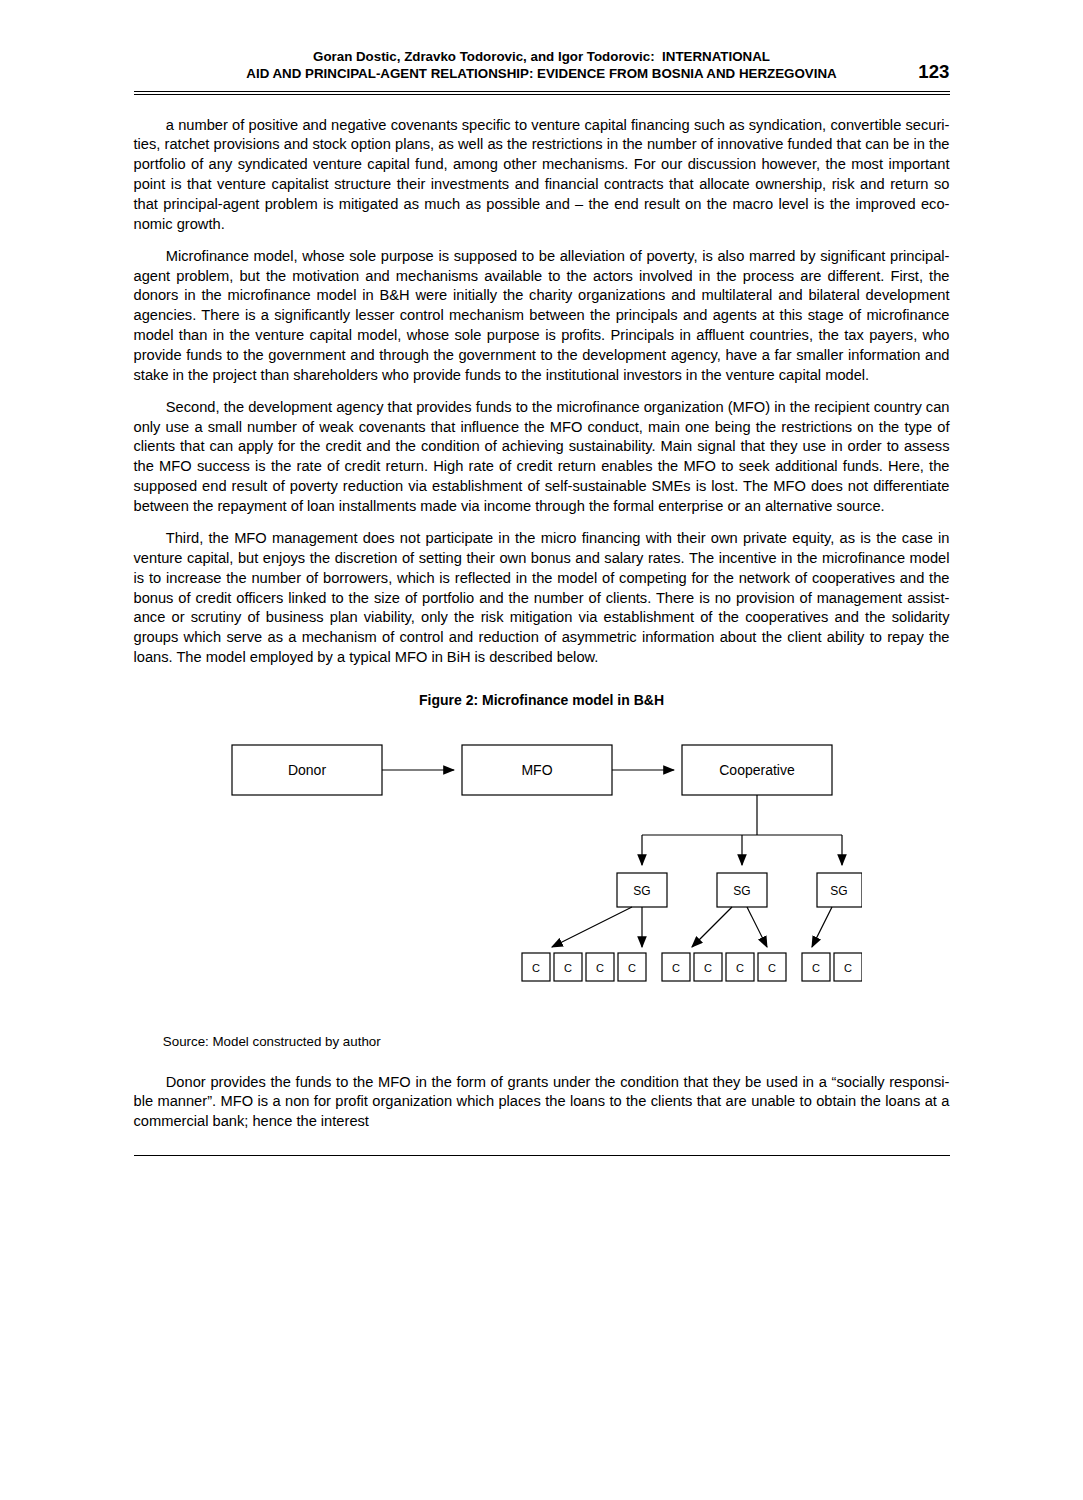Goran Dostic, Zdravko Todorovic, and Igor Todorovic: INTERNATIONAL
AID AND PRINCIPAL-AGENT RELATIONSHIP: EVIDENCE FROM BOSNIA AND HERZEGOVINA 123
a number of positive and negative covenants specific to venture capital financing such as syndication, convertible securities, ratchet provisions and stock option plans, as well as the restrictions in the number of innovative funded that can be in the portfolio of any syndicated venture capital fund, among other mechanisms. For our discussion however, the most important point is that venture capitalist structure their investments and financial contracts that allocate ownership, risk and return so that principal-agent problem is mitigated as much as possible and – the end result on the macro level is the improved economic growth.
Microfinance model, whose sole purpose is supposed to be alleviation of poverty, is also marred by significant principal-agent problem, but the motivation and mechanisms available to the actors involved in the process are different. First, the donors in the microfinance model in B&H were initially the charity organizations and multilateral and bilateral development agencies. There is a significantly lesser control mechanism between the principals and agents at this stage of microfinance model than in the venture capital model, whose sole purpose is profits. Principals in affluent countries, the tax payers, who provide funds to the government and through the government to the development agency, have a far smaller information and stake in the project than shareholders who provide funds to the institutional investors in the venture capital model.
Second, the development agency that provides funds to the microfinance organization (MFO) in the recipient country can only use a small number of weak covenants that influence the MFO conduct, main one being the restrictions on the type of clients that can apply for the credit and the condition of achieving sustainability. Main signal that they use in order to assess the MFO success is the rate of credit return. High rate of credit return enables the MFO to seek additional funds. Here, the supposed end result of poverty reduction via establishment of self-sustainable SMEs is lost. The MFO does not differentiate between the repayment of loan installments made via income through the formal enterprise or an alternative source.
Third, the MFO management does not participate in the micro financing with their own private equity, as is the case in venture capital, but enjoys the discretion of setting their own bonus and salary rates. The incentive in the microfinance model is to increase the number of borrowers, which is reflected in the model of competing for the network of cooperatives and the bonus of credit officers linked to the size of portfolio and the number of clients. There is no provision of management assistance or scrutiny of business plan viability, only the risk mitigation via establishment of the cooperatives and the solidarity groups which serve as a mechanism of control and reduction of asymmetric information about the client ability to repay the loans. The model employed by a typical MFO in BiH is described below.
Figure 2: Microfinance model in B&H
Donor MFO Cooperative SG SG SG C C C C C C C C C C
Source: Model constructed by author
Donor provides the funds to the MFO in the form of grants under the condition that they be used in a “socially responsible manner”. MFO is a non for profit organization which places the loans to the clients that are unable to obtain the loans at a commercial bank; hence the interest